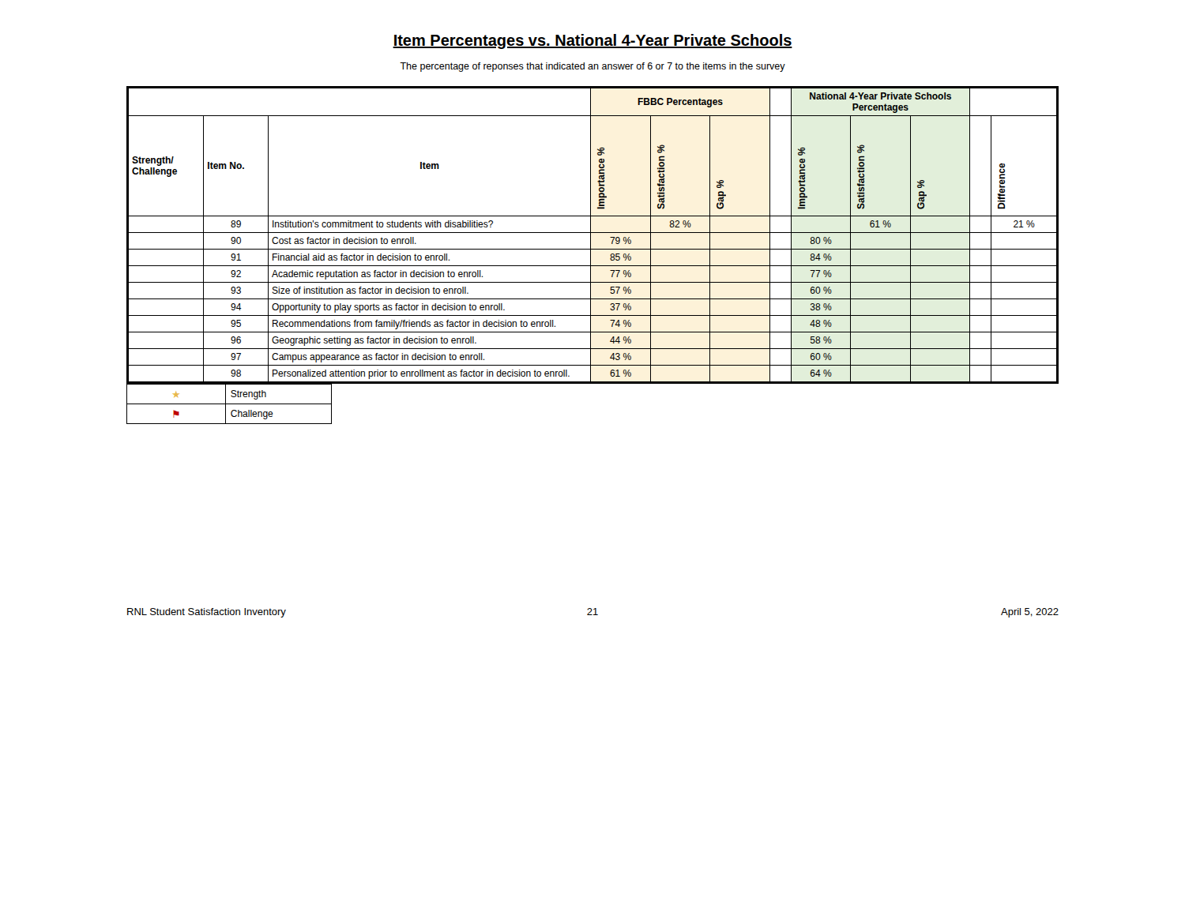Item Percentages vs. National 4-Year Private Schools
The percentage of reponses that indicated an answer of 6 or 7 to the items in the survey
| | | | FBBC Percentages | | National 4-Year Private Schools Percentages | | |
| Strength/ Challenge | Item No. | Item | Importance % | Satisfaction % | Gap % | | Importance % | Satisfaction % | Gap % | | Difference |
| | 89 | Institution's commitment to students with disabilities? | | 82 % | | | | 61 % | | | 21 % |
| | 90 | Cost as factor in decision to enroll. | 79 % | | | | 80 % | | | | |
| | 91 | Financial aid as factor in decision to enroll. | 85 % | | | | 84 % | | | | |
| | 92 | Academic reputation as factor in decision to enroll. | 77 % | | | | 77 % | | | | |
| | 93 | Size of institution as factor in decision to enroll. | 57 % | | | | 60 % | | | | |
| | 94 | Opportunity to play sports as factor in decision to enroll. | 37 % | | | | 38 % | | | | |
| | 95 | Recommendations from family/friends as factor in decision to enroll. | 74 % | | | | 48 % | | | | |
| | 96 | Geographic setting as factor in decision to enroll. | 44 % | | | | 58 % | | | | |
| | 97 | Campus appearance as factor in decision to enroll. | 43 % | | | | 60 % | | | | |
| | 98 | Personalized attention prior to enrollment as factor in decision to enroll. | 61 % | | | | 64 % | | | | |
| ★ | Strength |
| ⚑ | Challenge |
RNL Student Satisfaction Inventory
21
April 5, 2022